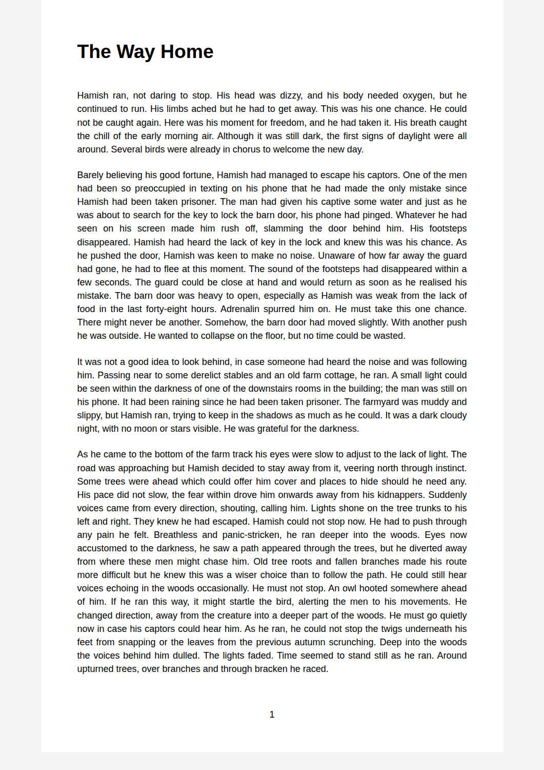The Way Home
Hamish ran, not daring to stop. His head was dizzy, and his body needed oxygen, but he continued to run. His limbs ached but he had to get away. This was his one chance. He could not be caught again. Here was his moment for freedom, and he had taken it. His breath caught the chill of the early morning air. Although it was still dark, the first signs of daylight were all around. Several birds were already in chorus to welcome the new day.
Barely believing his good fortune, Hamish had managed to escape his captors. One of the men had been so preoccupied in texting on his phone that he had made the only mistake since Hamish had been taken prisoner. The man had given his captive some water and just as he was about to search for the key to lock the barn door, his phone had pinged. Whatever he had seen on his screen made him rush off, slamming the door behind him. His footsteps disappeared. Hamish had heard the lack of key in the lock and knew this was his chance. As he pushed the door, Hamish was keen to make no noise. Unaware of how far away the guard had gone, he had to flee at this moment. The sound of the footsteps had disappeared within a few seconds. The guard could be close at hand and would return as soon as he realised his mistake. The barn door was heavy to open, especially as Hamish was weak from the lack of food in the last forty-eight hours. Adrenalin spurred him on. He must take this one chance. There might never be another. Somehow, the barn door had moved slightly. With another push he was outside. He wanted to collapse on the floor, but no time could be wasted.
It was not a good idea to look behind, in case someone had heard the noise and was following him. Passing near to some derelict stables and an old farm cottage, he ran. A small light could be seen within the darkness of one of the downstairs rooms in the building; the man was still on his phone. It had been raining since he had been taken prisoner. The farmyard was muddy and slippy, but Hamish ran, trying to keep in the shadows as much as he could. It was a dark cloudy night, with no moon or stars visible. He was grateful for the darkness.
As he came to the bottom of the farm track his eyes were slow to adjust to the lack of light. The road was approaching but Hamish decided to stay away from it, veering north through instinct. Some trees were ahead which could offer him cover and places to hide should he need any. His pace did not slow, the fear within drove him onwards away from his kidnappers. Suddenly voices came from every direction, shouting, calling him. Lights shone on the tree trunks to his left and right. They knew he had escaped. Hamish could not stop now. He had to push through any pain he felt. Breathless and panic-stricken, he ran deeper into the woods. Eyes now accustomed to the darkness, he saw a path appeared through the trees, but he diverted away from where these men might chase him. Old tree roots and fallen branches made his route more difficult but he knew this was a wiser choice than to follow the path. He could still hear voices echoing in the woods occasionally. He must not stop. An owl hooted somewhere ahead of him. If he ran this way, it might startle the bird, alerting the men to his movements. He changed direction, away from the creature into a deeper part of the woods. He must go quietly now in case his captors could hear him. As he ran, he could not stop the twigs underneath his feet from snapping or the leaves from the previous autumn scrunching. Deep into the woods the voices behind him dulled. The lights faded. Time seemed to stand still as he ran. Around upturned trees, over branches and through bracken he raced.
1